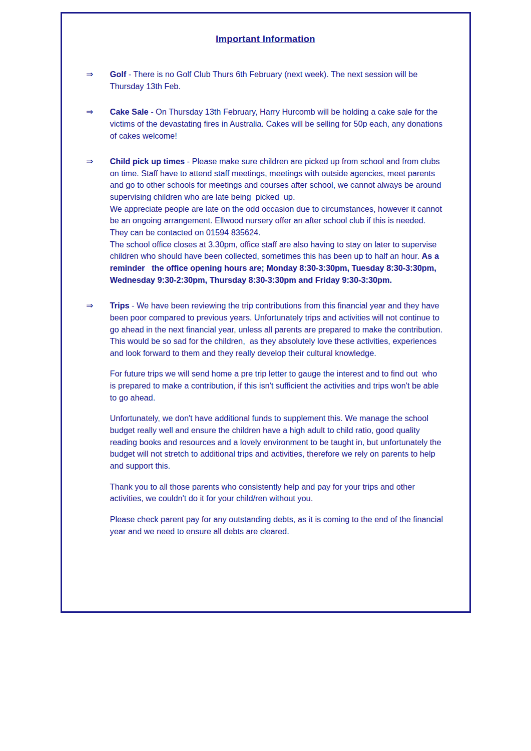Important Information
Golf - There is no Golf Club Thurs 6th February (next week). The next session will be Thursday 13th Feb.
Cake Sale - On Thursday 13th February, Harry Hurcomb will be holding a cake sale for the victims of the devastating fires in Australia. Cakes will be selling for 50p each, any donations of cakes welcome!
Child pick up times - Please make sure children are picked up from school and from clubs on time. Staff have to attend staff meetings, meetings with outside agencies, meet parents and go to other schools for meetings and courses after school, we cannot always be around supervising children who are late being picked up.
We appreciate people are late on the odd occasion due to circumstances, however it cannot be an ongoing arrangement. Ellwood nursery offer an after school club if this is needed. They can be contacted on 01594 835624.
The school office closes at 3.30pm, office staff are also having to stay on later to supervise children who should have been collected, sometimes this has been up to half an hour. As a reminder the office opening hours are; Monday 8:30-3:30pm, Tuesday 8:30-3:30pm, Wednesday 9:30-2:30pm, Thursday 8:30-3:30pm and Friday 9:30-3:30pm.
Trips - We have been reviewing the trip contributions from this financial year and they have been poor compared to previous years. Unfortunately trips and activities will not continue to go ahead in the next financial year, unless all parents are prepared to make the contribution. This would be so sad for the children, as they absolutely love these activities, experiences and look forward to them and they really develop their cultural knowledge.
For future trips we will send home a pre trip letter to gauge the interest and to find out who is prepared to make a contribution, if this isn't sufficient the activities and trips won't be able to go ahead.
Unfortunately, we don't have additional funds to supplement this. We manage the school budget really well and ensure the children have a high adult to child ratio, good quality reading books and resources and a lovely environment to be taught in, but unfortunately the budget will not stretch to additional trips and activities, therefore we rely on parents to help and support this.
Thank you to all those parents who consistently help and pay for your trips and other activities, we couldn't do it for your child/ren without you.
Please check parent pay for any outstanding debts, as it is coming to the end of the financial year and we need to ensure all debts are cleared.